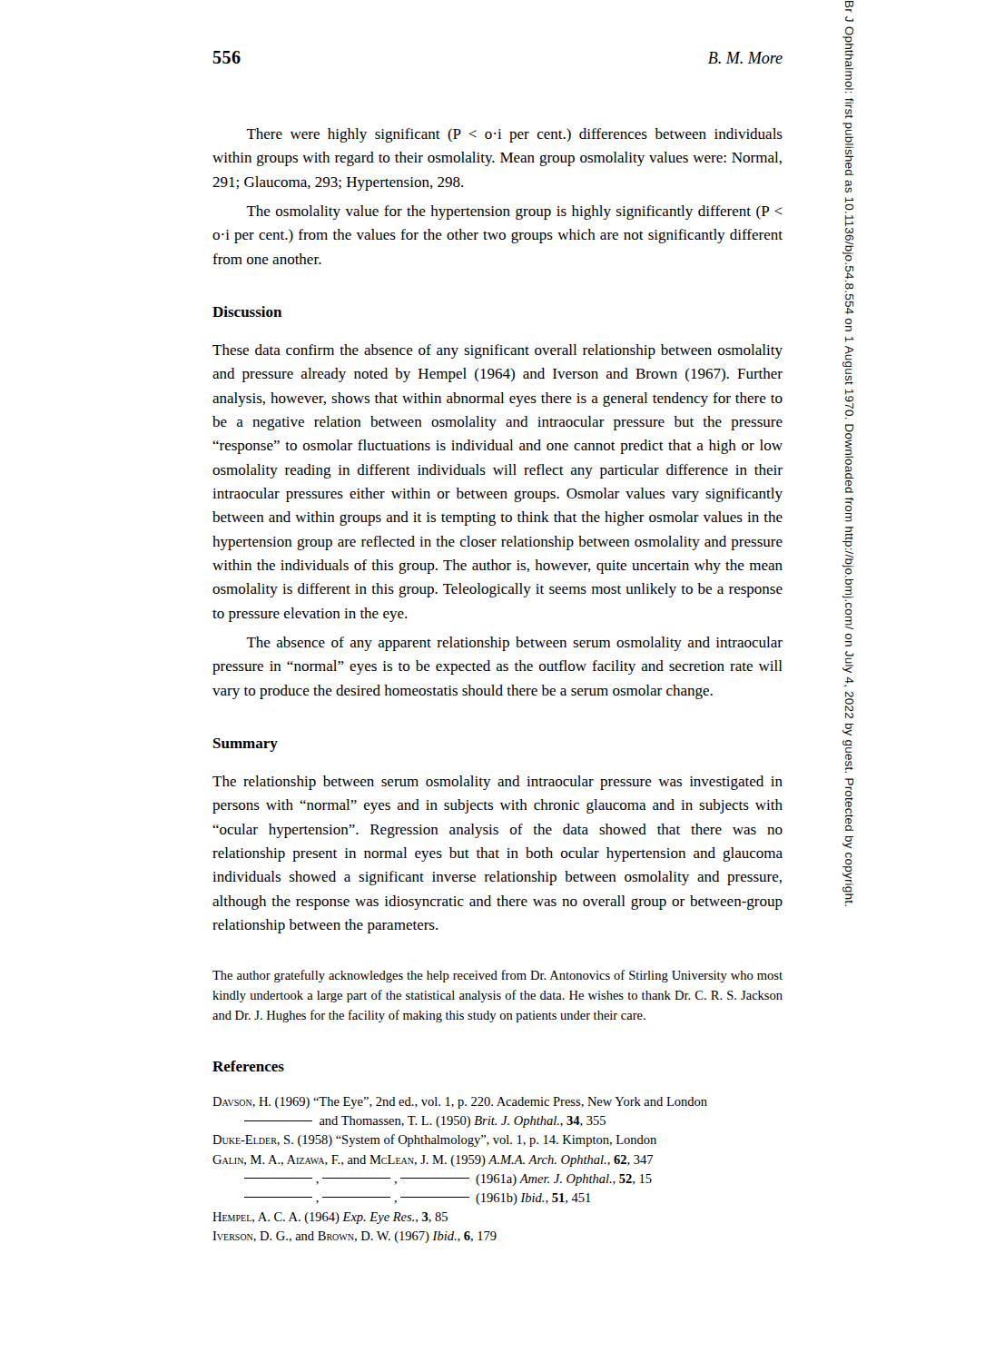Br J Ophthalmol: first published as 10.1136/bjo.54.8.554 on 1 August 1970. Downloaded from http://bjo.bmj.com/ on July 4, 2022 by guest. Protected by copyright.
556
B. M. More
There were highly significant (P < o·i per cent.) differences between individuals within groups with regard to their osmolality. Mean group osmolality values were: Normal, 291; Glaucoma, 293; Hypertension, 298.
The osmolality value for the hypertension group is highly significantly different (P < o·i per cent.) from the values for the other two groups which are not significantly different from one another.
Discussion
These data confirm the absence of any significant overall relationship between osmolality and pressure already noted by Hempel (1964) and Iverson and Brown (1967). Further analysis, however, shows that within abnormal eyes there is a general tendency for there to be a negative relation between osmolality and intraocular pressure but the pressure “response” to osmolar fluctuations is individual and one cannot predict that a high or low osmolality reading in different individuals will reflect any particular difference in their intraocular pressures either within or between groups. Osmolar values vary significantly between and within groups and it is tempting to think that the higher osmolar values in the hypertension group are reflected in the closer relationship between osmolality and pressure within the individuals of this group. The author is, however, quite uncertain why the mean osmolality is different in this group. Teleologically it seems most unlikely to be a response to pressure elevation in the eye.
The absence of any apparent relationship between serum osmolality and intraocular pressure in “normal” eyes is to be expected as the outflow facility and secretion rate will vary to produce the desired homeostatis should there be a serum osmolar change.
Summary
The relationship between serum osmolality and intraocular pressure was investigated in persons with “normal” eyes and in subjects with chronic glaucoma and in subjects with “ocular hypertension”. Regression analysis of the data showed that there was no relationship present in normal eyes but that in both ocular hypertension and glaucoma individuals showed a significant inverse relationship between osmolality and pressure, although the response was idiosyncratic and there was no overall group or between-group relationship between the parameters.
The author gratefully acknowledges the help received from Dr. Antonovics of Stirling University who most kindly undertook a large part of the statistical analysis of the data. He wishes to thank Dr. C. R. S. Jackson and Dr. J. Hughes for the facility of making this study on patients under their care.
References
Davson, H. (1969) “The Eye”, 2nd ed., vol. 1, p. 220. Academic Press, New York and London
and Thomassen, T. L. (1950) Brit. J. Ophthal., 34, 355
Duke-Elder, S. (1958) “System of Ophthalmology”, vol. 1, p. 14. Kimpton, London
Galin, M. A., Aizawa, F., and McLean, J. M. (1959) A.M.A. Arch. Ophthal., 62, 347
, , (1961a) Amer. J. Ophthal., 52, 15
, , (1961b) Ibid., 51, 451
Hempel, A. C. A. (1964) Exp. Eye Res., 3, 85
Iverson, D. G., and Brown, D. W. (1967) Ibid., 6, 179